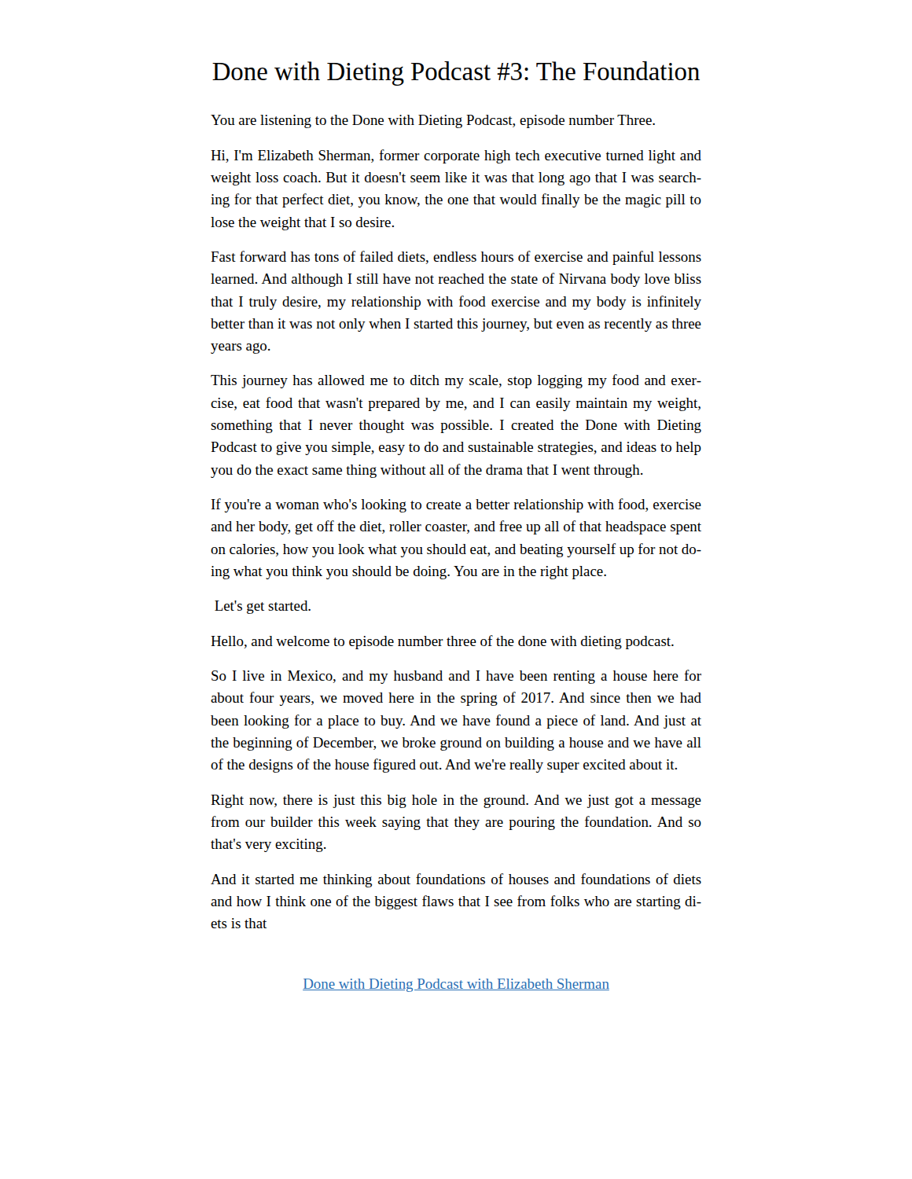Done with Dieting Podcast #3: The Foundation
You are listening to the Done with Dieting Podcast, episode number Three.
Hi, I'm Elizabeth Sherman, former corporate high tech executive turned light and weight loss coach. But it doesn't seem like it was that long ago that I was searching for that perfect diet, you know, the one that would finally be the magic pill to lose the weight that I so desire.
Fast forward has tons of failed diets, endless hours of exercise and painful lessons learned. And although I still have not reached the state of Nirvana body love bliss that I truly desire, my relationship with food exercise and my body is infinitely better than it was not only when I started this journey, but even as recently as three years ago.
This journey has allowed me to ditch my scale, stop logging my food and exercise, eat food that wasn't prepared by me, and I can easily maintain my weight, something that I never thought was possible. I created the Done with Dieting Podcast to give you simple, easy to do and sustainable strategies, and ideas to help you do the exact same thing without all of the drama that I went through.
If you're a woman who's looking to create a better relationship with food, exercise and her body, get off the diet, roller coaster, and free up all of that headspace spent on calories, how you look what you should eat, and beating yourself up for not doing what you think you should be doing. You are in the right place.
Let's get started.
Hello, and welcome to episode number three of the done with dieting podcast.
So I live in Mexico, and my husband and I have been renting a house here for about four years, we moved here in the spring of 2017. And since then we had been looking for a place to buy. And we have found a piece of land. And just at the beginning of December, we broke ground on building a house and we have all of the designs of the house figured out. And we're really super excited about it.
Right now, there is just this big hole in the ground. And we just got a message from our builder this week saying that they are pouring the foundation. And so that's very exciting.
And it started me thinking about foundations of houses and foundations of diets and how I think one of the biggest flaws that I see from folks who are starting diets is that
Done with Dieting Podcast with Elizabeth Sherman